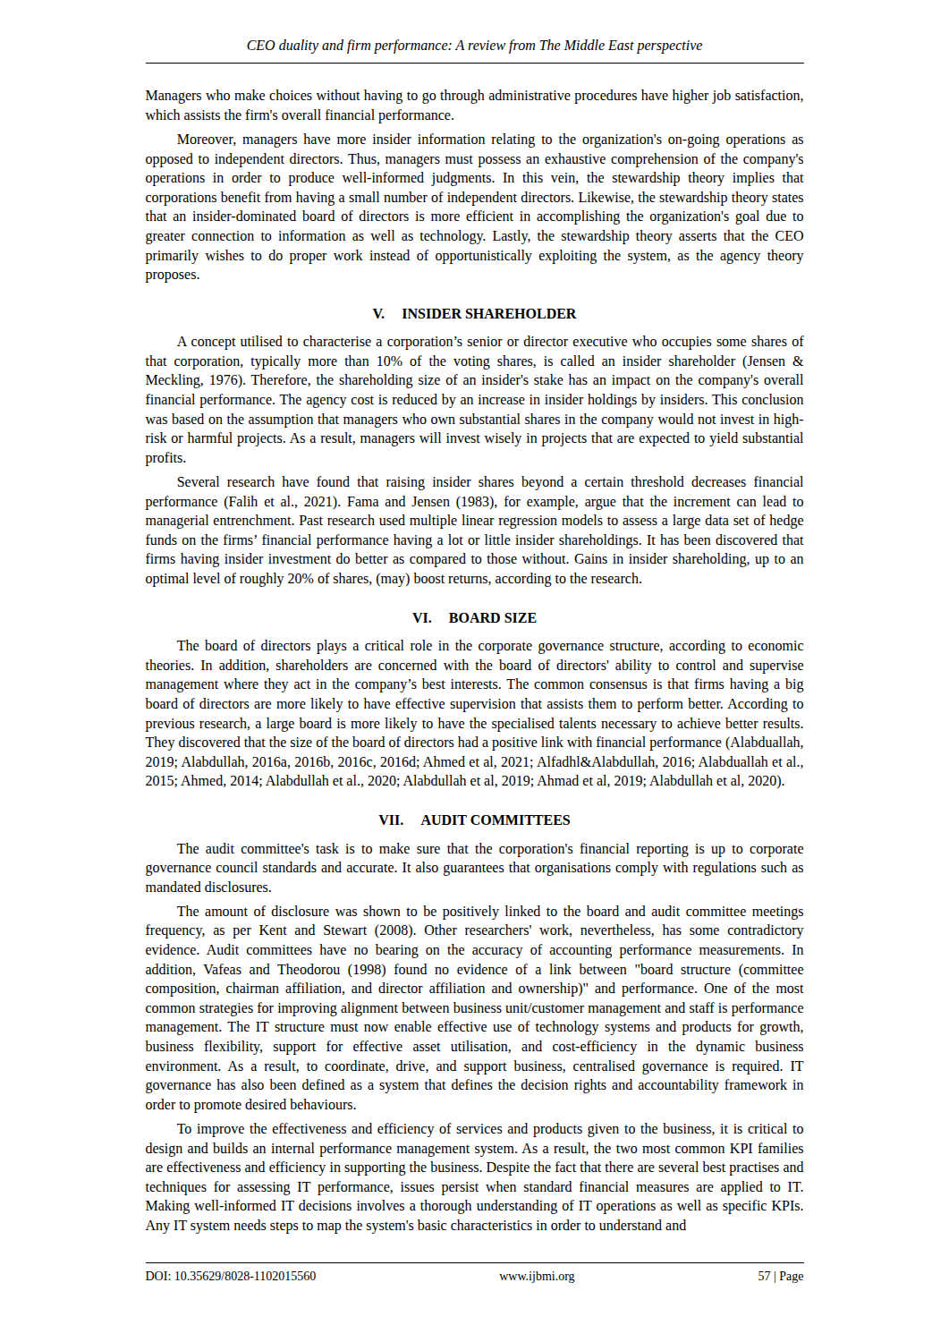CEO duality and firm performance: A review from The Middle East perspective
Managers who make choices without having to go through administrative procedures have higher job satisfaction, which assists the firm's overall financial performance.
Moreover, managers have more insider information relating to the organization's on-going operations as opposed to independent directors. Thus, managers must possess an exhaustive comprehension of the company's operations in order to produce well-informed judgments. In this vein, the stewardship theory implies that corporations benefit from having a small number of independent directors. Likewise, the stewardship theory states that an insider-dominated board of directors is more efficient in accomplishing the organization's goal due to greater connection to information as well as technology. Lastly, the stewardship theory asserts that the CEO primarily wishes to do proper work instead of opportunistically exploiting the system, as the agency theory proposes.
V. Insider Shareholder
A concept utilised to characterise a corporation’s senior or director executive who occupies some shares of that corporation, typically more than 10% of the voting shares, is called an insider shareholder (Jensen & Meckling, 1976). Therefore, the shareholding size of an insider's stake has an impact on the company's overall financial performance. The agency cost is reduced by an increase in insider holdings by insiders. This conclusion was based on the assumption that managers who own substantial shares in the company would not invest in high-risk or harmful projects. As a result, managers will invest wisely in projects that are expected to yield substantial profits.
Several research have found that raising insider shares beyond a certain threshold decreases financial performance (Falih et al., 2021). Fama and Jensen (1983), for example, argue that the increment can lead to managerial entrenchment. Past research used multiple linear regression models to assess a large data set of hedge funds on the firms’ financial performance having a lot or little insider shareholdings. It has been discovered that firms having insider investment do better as compared to those without. Gains in insider shareholding, up to an optimal level of roughly 20% of shares, (may) boost returns, according to the research.
VI. Board Size
The board of directors plays a critical role in the corporate governance structure, according to economic theories. In addition, shareholders are concerned with the board of directors' ability to control and supervise management where they act in the company’s best interests. The common consensus is that firms having a big board of directors are more likely to have effective supervision that assists them to perform better. According to previous research, a large board is more likely to have the specialised talents necessary to achieve better results. They discovered that the size of the board of directors had a positive link with financial performance (Alabduallah, 2019; Alabdullah, 2016a, 2016b, 2016c, 2016d; Ahmed et al, 2021; Alfadhl&Alabdullah, 2016; Alabduallah et al., 2015; Ahmed, 2014; Alabdullah et al., 2020; Alabdullah et al, 2019; Ahmad et al, 2019; Alabdullah et al, 2020).
VII. Audit Committees
The audit committee's task is to make sure that the corporation's financial reporting is up to corporate governance council standards and accurate. It also guarantees that organisations comply with regulations such as mandated disclosures.
The amount of disclosure was shown to be positively linked to the board and audit committee meetings frequency, as per Kent and Stewart (2008). Other researchers' work, nevertheless, has some contradictory evidence. Audit committees have no bearing on the accuracy of accounting performance measurements. In addition, Vafeas and Theodorou (1998) found no evidence of a link between "board structure (committee composition, chairman affiliation, and director affiliation and ownership)" and performance. One of the most common strategies for improving alignment between business unit/customer management and staff is performance management. The IT structure must now enable effective use of technology systems and products for growth, business flexibility, support for effective asset utilisation, and cost-efficiency in the dynamic business environment. As a result, to coordinate, drive, and support business, centralised governance is required. IT governance has also been defined as a system that defines the decision rights and accountability framework in order to promote desired behaviours.
To improve the effectiveness and efficiency of services and products given to the business, it is critical to design and builds an internal performance management system. As a result, the two most common KPI families are effectiveness and efficiency in supporting the business. Despite the fact that there are several best practises and techniques for assessing IT performance, issues persist when standard financial measures are applied to IT. Making well-informed IT decisions involves a thorough understanding of IT operations as well as specific KPIs. Any IT system needs steps to map the system's basic characteristics in order to understand and
DOI: 10.35629/8028-1102015560 www.ijbmi.org 57 | Page